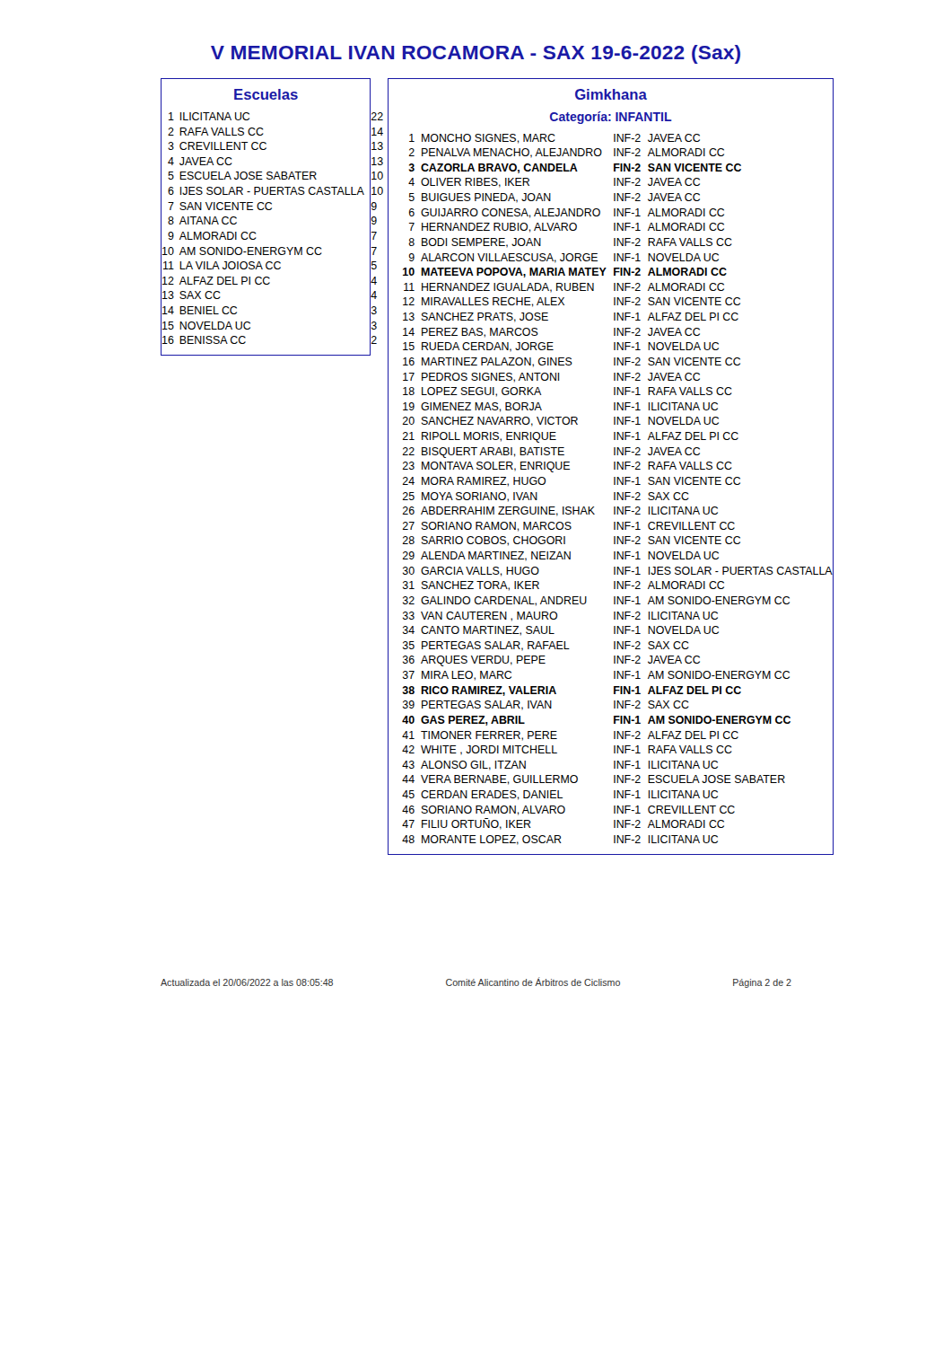V MEMORIAL IVAN ROCAMORA - SAX 19-6-2022 (Sax)
Escuelas
| 1 | ILICITANA UC | 22 |
| 2 | RAFA VALLS CC | 14 |
| 3 | CREVILLENT CC | 13 |
| 4 | JAVEA CC | 13 |
| 5 | ESCUELA JOSE SABATER | 10 |
| 6 | IJES SOLAR - PUERTAS CASTALLA | 10 |
| 7 | SAN VICENTE CC | 9 |
| 8 | AITANA CC | 9 |
| 9 | ALMORADI CC | 7 |
| 10 | AM SONIDO-ENERGYM CC | 7 |
| 11 | LA VILA JOIOSA CC | 5 |
| 12 | ALFAZ DEL PI CC | 4 |
| 13 | SAX CC | 4 |
| 14 | BENIEL CC | 3 |
| 15 | NOVELDA UC | 3 |
| 16 | BENISSA CC | 2 |
Gimkhana
Categoría: INFANTIL
| 1 | MONCHO SIGNES, MARC | INF-2 | JAVEA CC |
| 2 | PENALVA MENACHO, ALEJANDRO | INF-2 | ALMORADI CC |
| 3 | CAZORLA BRAVO, CANDELA | FIN-2 | SAN VICENTE CC |
| 4 | OLIVER RIBES, IKER | INF-2 | JAVEA CC |
| 5 | BUIGUES PINEDA, JOAN | INF-2 | JAVEA CC |
| 6 | GUIJARRO CONESA, ALEJANDRO | INF-1 | ALMORADI CC |
| 7 | HERNANDEZ RUBIO, ALVARO | INF-1 | ALMORADI CC |
| 8 | BODI SEMPERE, JOAN | INF-2 | RAFA VALLS CC |
| 9 | ALARCON VILLAESCUSA, JORGE | INF-1 | NOVELDA UC |
| 10 | MATEEVA POPOVA, MARIA MATEY | FIN-2 | ALMORADI CC |
| 11 | HERNANDEZ IGUALADA, RUBEN | INF-2 | ALMORADI CC |
| 12 | MIRAVALLES RECHE, ALEX | INF-2 | SAN VICENTE CC |
| 13 | SANCHEZ PRATS, JOSE | INF-1 | ALFAZ DEL PI CC |
| 14 | PEREZ BAS, MARCOS | INF-2 | JAVEA CC |
| 15 | RUEDA CERDAN, JORGE | INF-1 | NOVELDA UC |
| 16 | MARTINEZ PALAZON, GINES | INF-2 | SAN VICENTE CC |
| 17 | PEDROS SIGNES, ANTONI | INF-2 | JAVEA CC |
| 18 | LOPEZ SEGUI, GORKA | INF-1 | RAFA VALLS CC |
| 19 | GIMENEZ MAS, BORJA | INF-1 | ILICITANA UC |
| 20 | SANCHEZ NAVARRO, VICTOR | INF-1 | NOVELDA UC |
| 21 | RIPOLL MORIS, ENRIQUE | INF-1 | ALFAZ DEL PI CC |
| 22 | BISQUERT ARABI, BATISTE | INF-2 | JAVEA CC |
| 23 | MONTAVA SOLER, ENRIQUE | INF-2 | RAFA VALLS CC |
| 24 | MORA RAMIREZ, HUGO | INF-1 | SAN VICENTE CC |
| 25 | MOYA SORIANO, IVAN | INF-2 | SAX CC |
| 26 | ABDERRAHIM ZERGUINE, ISHAK | INF-2 | ILICITANA UC |
| 27 | SORIANO RAMON, MARCOS | INF-1 | CREVILLENT CC |
| 28 | SARRIO COBOS, CHOGORI | INF-2 | SAN VICENTE CC |
| 29 | ALENDA MARTINEZ, NEIZAN | INF-1 | NOVELDA UC |
| 30 | GARCIA VALLS, HUGO | INF-1 | IJES SOLAR - PUERTAS CASTALLA |
| 31 | SANCHEZ TORA, IKER | INF-2 | ALMORADI CC |
| 32 | GALINDO CARDENAL, ANDREU | INF-1 | AM SONIDO-ENERGYM CC |
| 33 | VAN CAUTEREN , MAURO | INF-2 | ILICITANA UC |
| 34 | CANTO MARTINEZ, SAUL | INF-1 | NOVELDA UC |
| 35 | PERTEGAS SALAR, RAFAEL | INF-2 | SAX CC |
| 36 | ARQUES VERDU, PEPE | INF-2 | JAVEA CC |
| 37 | MIRA LEO, MARC | INF-1 | AM SONIDO-ENERGYM CC |
| 38 | RICO RAMIREZ, VALERIA | FIN-1 | ALFAZ DEL PI CC |
| 39 | PERTEGAS SALAR, IVAN | INF-2 | SAX CC |
| 40 | GAS PEREZ, ABRIL | FIN-1 | AM SONIDO-ENERGYM CC |
| 41 | TIMONER FERRER, PERE | INF-2 | ALFAZ DEL PI CC |
| 42 | WHITE , JORDI MITCHELL | INF-1 | RAFA VALLS CC |
| 43 | ALONSO GIL, ITZAN | INF-1 | ILICITANA UC |
| 44 | VERA BERNABE, GUILLERMO | INF-2 | ESCUELA JOSE SABATER |
| 45 | CERDAN ERADES, DANIEL | INF-1 | ILICITANA UC |
| 46 | SORIANO RAMON, ALVARO | INF-1 | CREVILLENT CC |
| 47 | FILIU ORTUÑO, IKER | INF-2 | ALMORADI CC |
| 48 | MORANTE LOPEZ, OSCAR | INF-2 | ILICITANA UC |
Actualizada el 20/06/2022 a las 08:05:48
Comité Alicantino de Árbitros de Ciclismo
Página 2 de 2